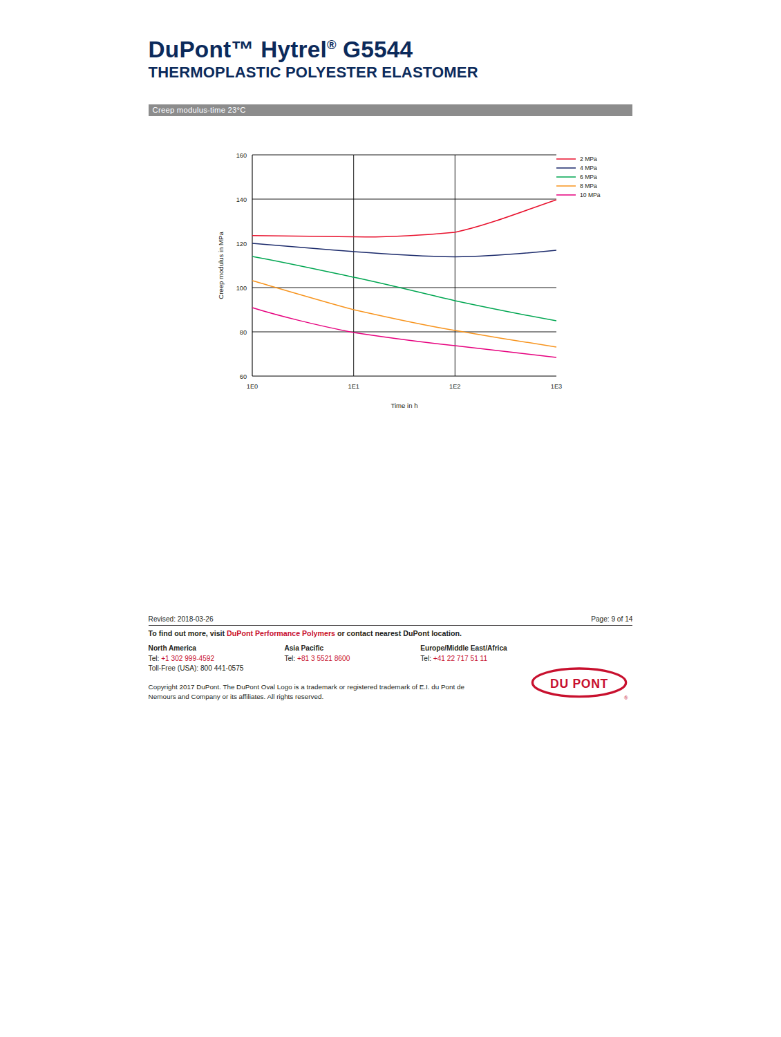DuPont™ Hytrel® G5544
THERMOPLASTIC POLYESTER ELASTOMER
Creep modulus-time 23°C
y mapping: 60 -> 350 ; 160 -> 30 => y = 350 - (v-60)*3.2 160 140 120 100 80 60 1E0 1E1 1E2 1E3 Time in h Creep modulus in MPa 2 MPa 4 MPa 6 MPa 8 MPa 10 MPa
Revised: 2018-03-26 Page: 9 of 14
To find out more, visit DuPont Performance Polymers or contact nearest DuPont location.
North America
Tel: +1 302 999-4592
Toll-Free (USA): 800 441-0575
Asia Pacific
Tel: +81 3 5521 8600
Europe/Middle East/Africa
Tel: +41 22 717 51 11
Copyright 2017 DuPont. The DuPont Oval Logo is a trademark or registered trademark of E.I. du Pont de Nemours and Company or its affiliates. All rights reserved.
DU PONT ®